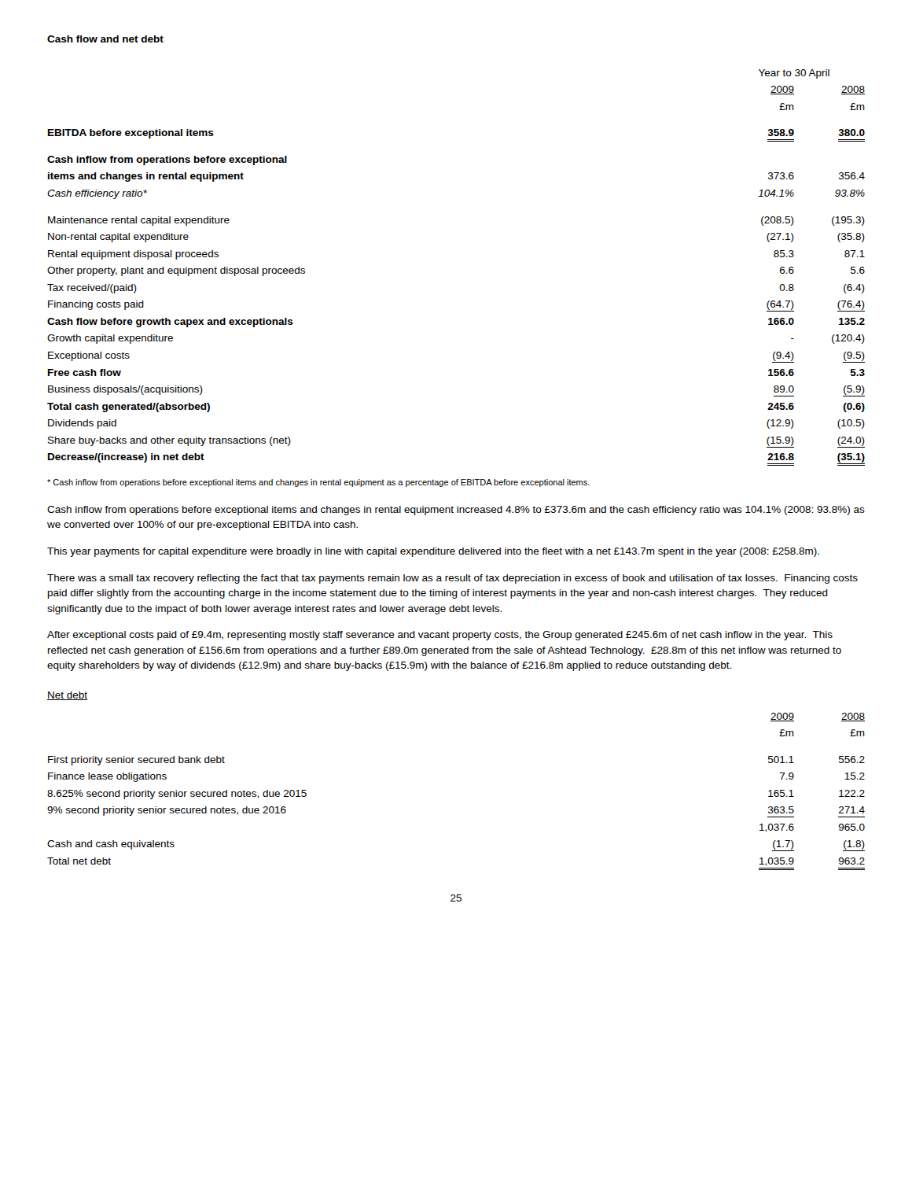Cash flow and net debt
| | Year to 30 April |
| | 2009 | 2008 |
| | £m | £m |
| EBITDA before exceptional items | 358.9 | 380.0 |
| Cash inflow from operations before exceptional | | |
| items and changes in rental equipment | 373.6 | 356.4 |
| Cash efficiency ratio* | 104.1% | 93.8% |
| Maintenance rental capital expenditure | (208.5) | (195.3) |
| Non-rental capital expenditure | (27.1) | (35.8) |
| Rental equipment disposal proceeds | 85.3 | 87.1 |
| Other property, plant and equipment disposal proceeds | 6.6 | 5.6 |
| Tax received/(paid) | 0.8 | (6.4) |
| Financing costs paid | (64.7) | (76.4) |
| Cash flow before growth capex and exceptionals | 166.0 | 135.2 |
| Growth capital expenditure | - | (120.4) |
| Exceptional costs | (9.4) | (9.5) |
| Free cash flow | 156.6 | 5.3 |
| Business disposals/(acquisitions) | 89.0 | (5.9) |
| Total cash generated/(absorbed) | 245.6 | (0.6) |
| Dividends paid | (12.9) | (10.5) |
| Share buy-backs and other equity transactions (net) | (15.9) | (24.0) |
| Decrease/(increase) in net debt | 216.8 | (35.1) |
* Cash inflow from operations before exceptional items and changes in rental equipment as a percentage of EBITDA before exceptional items.
Cash inflow from operations before exceptional items and changes in rental equipment increased 4.8% to £373.6m and the cash efficiency ratio was 104.1% (2008: 93.8%) as we converted over 100% of our pre-exceptional EBITDA into cash.
This year payments for capital expenditure were broadly in line with capital expenditure delivered into the fleet with a net £143.7m spent in the year (2008: £258.8m).
There was a small tax recovery reflecting the fact that tax payments remain low as a result of tax depreciation in excess of book and utilisation of tax losses. Financing costs paid differ slightly from the accounting charge in the income statement due to the timing of interest payments in the year and non-cash interest charges. They reduced significantly due to the impact of both lower average interest rates and lower average debt levels.
After exceptional costs paid of £9.4m, representing mostly staff severance and vacant property costs, the Group generated £245.6m of net cash inflow in the year. This reflected net cash generation of £156.6m from operations and a further £89.0m generated from the sale of Ashtead Technology. £28.8m of this net inflow was returned to equity shareholders by way of dividends (£12.9m) and share buy-backs (£15.9m) with the balance of £216.8m applied to reduce outstanding debt.
Net debt
| | 2009 | 2008 |
| | £m | £m |
| First priority senior secured bank debt | 501.1 | 556.2 |
| Finance lease obligations | 7.9 | 15.2 |
| 8.625% second priority senior secured notes, due 2015 | 165.1 | 122.2 |
| 9% second priority senior secured notes, due 2016 | 363.5 | 271.4 |
| | 1,037.6 | 965.0 |
| Cash and cash equivalents | (1.7) | (1.8) |
| Total net debt | 1,035.9 | 963.2 |
25